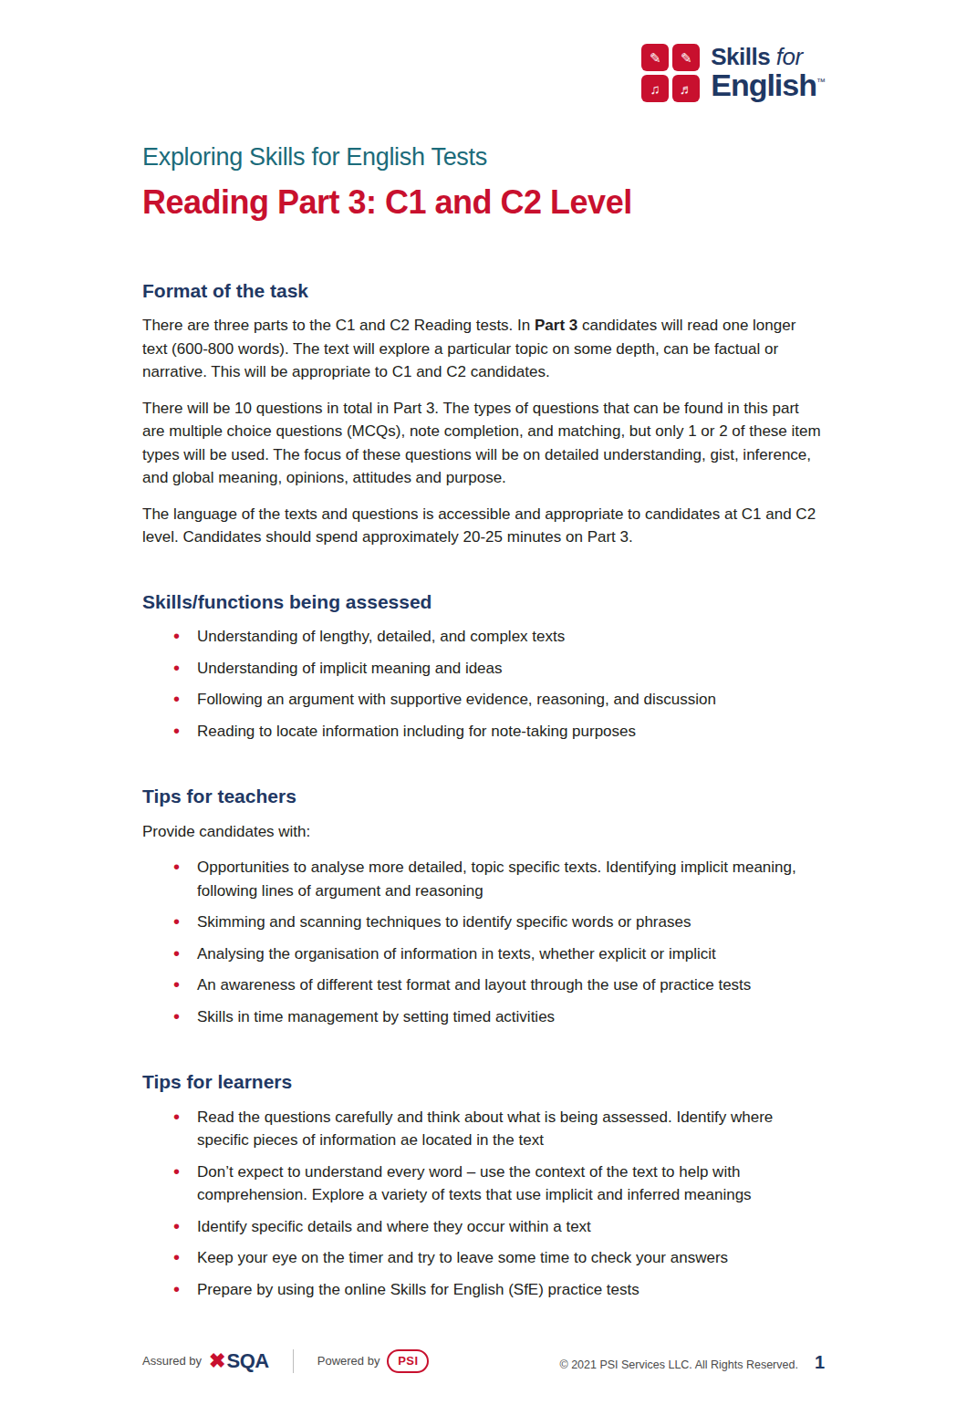✎ ✎ ♫ ♬
Skills for English™
Exploring Skills for English Tests
Reading Part 3: C1 and C2 Level
Format of the task
There are three parts to the C1 and C2 Reading tests. In Part 3 candidates will read one longer text (600-800 words). The text will explore a particular topic on some depth, can be factual or narrative. This will be appropriate to C1 and C2 candidates.
There will be 10 questions in total in Part 3. The types of questions that can be found in this part are multiple choice questions (MCQs), note completion, and matching, but only 1 or 2 of these item types will be used. The focus of these questions will be on detailed understanding, gist, inference, and global meaning, opinions, attitudes and purpose.
The language of the texts and questions is accessible and appropriate to candidates at C1 and C2 level. Candidates should spend approximately 20-25 minutes on Part 3.
Skills/functions being assessed
Understanding of lengthy, detailed, and complex texts
Understanding of implicit meaning and ideas
Following an argument with supportive evidence, reasoning, and discussion
Reading to locate information including for note-taking purposes
Tips for teachers
Provide candidates with:
Opportunities to analyse more detailed, topic specific texts. Identifying implicit meaning, following lines of argument and reasoning
Skimming and scanning techniques to identify specific words or phrases
Analysing the organisation of information in texts, whether explicit or implicit
An awareness of different test format and layout through the use of practice tests
Skills in time management by setting timed activities
Tips for learners
Read the questions carefully and think about what is being assessed. Identify where specific pieces of information ae located in the text
Don’t expect to understand every word – use the context of the text to help with comprehension. Explore a variety of texts that use implicit and inferred meanings
Identify specific details and where they occur within a text
Keep your eye on the timer and try to leave some time to check your answers
Prepare by using the online Skills for English (SfE) practice tests
Assured by ✖SQA
Powered by PSI
© 2021 PSI Services LLC. All Rights Reserved. 1